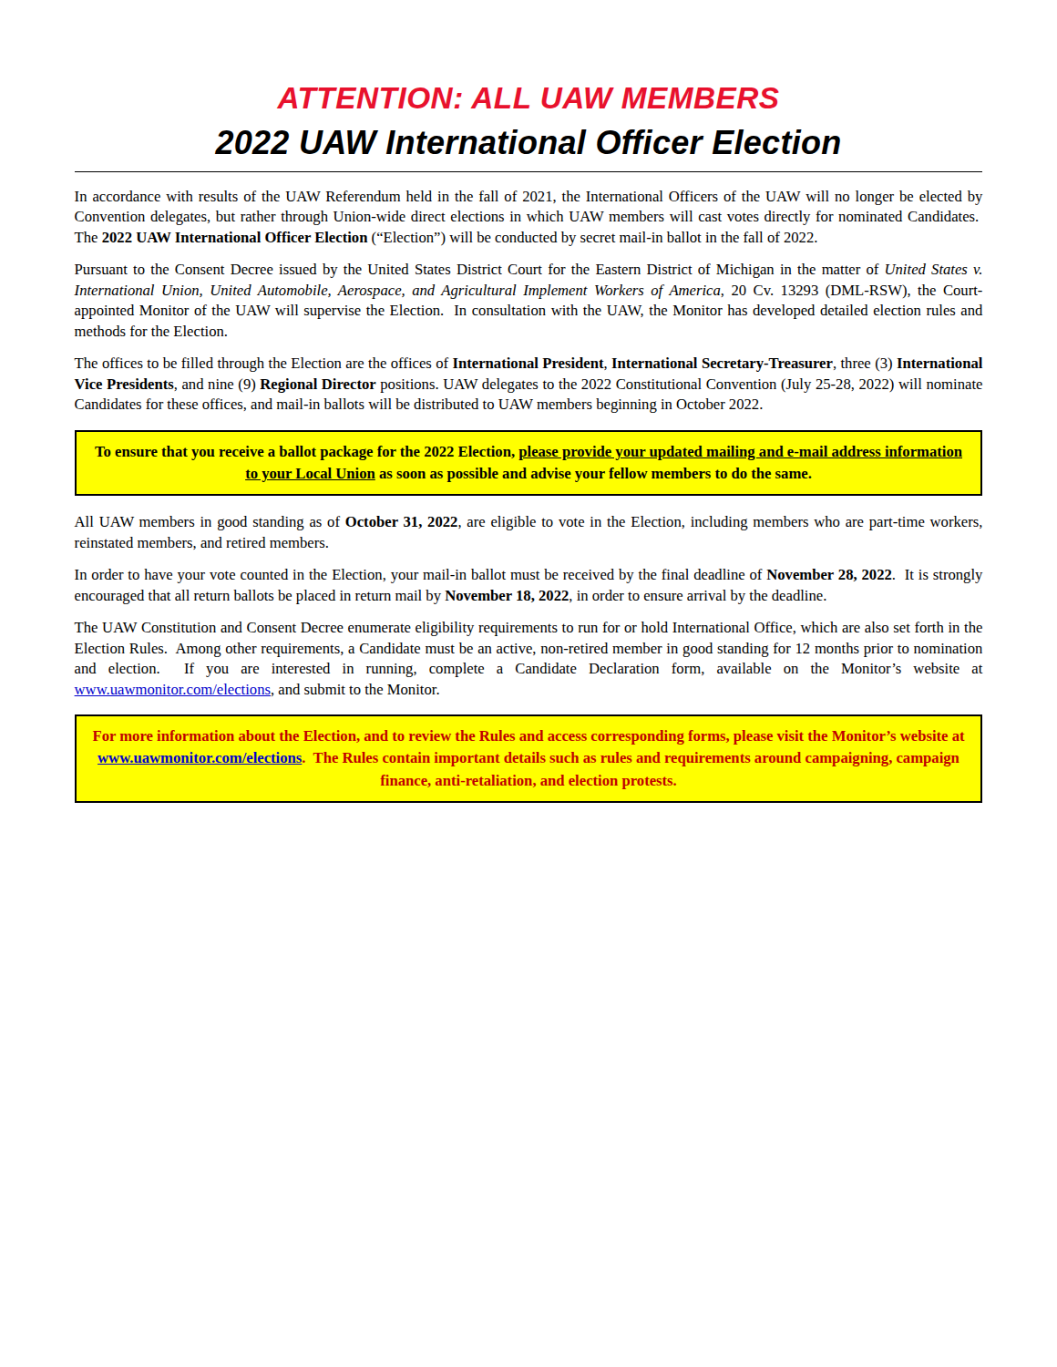ATTENTION: ALL UAW MEMBERS
2022 UAW International Officer Election
In accordance with results of the UAW Referendum held in the fall of 2021, the International Officers of the UAW will no longer be elected by Convention delegates, but rather through Union-wide direct elections in which UAW members will cast votes directly for nominated Candidates. The 2022 UAW International Officer Election (“Election”) will be conducted by secret mail-in ballot in the fall of 2022.
Pursuant to the Consent Decree issued by the United States District Court for the Eastern District of Michigan in the matter of United States v. International Union, United Automobile, Aerospace, and Agricultural Implement Workers of America, 20 Cv. 13293 (DML-RSW), the Court-appointed Monitor of the UAW will supervise the Election. In consultation with the UAW, the Monitor has developed detailed election rules and methods for the Election.
The offices to be filled through the Election are the offices of International President, International Secretary-Treasurer, three (3) International Vice Presidents, and nine (9) Regional Director positions. UAW delegates to the 2022 Constitutional Convention (July 25-28, 2022) will nominate Candidates for these offices, and mail-in ballots will be distributed to UAW members beginning in October 2022.
To ensure that you receive a ballot package for the 2022 Election, please provide your updated mailing and e-mail address information to your Local Union as soon as possible and advise your fellow members to do the same.
All UAW members in good standing as of October 31, 2022, are eligible to vote in the Election, including members who are part-time workers, reinstated members, and retired members.
In order to have your vote counted in the Election, your mail-in ballot must be received by the final deadline of November 28, 2022. It is strongly encouraged that all return ballots be placed in return mail by November 18, 2022, in order to ensure arrival by the deadline.
The UAW Constitution and Consent Decree enumerate eligibility requirements to run for or hold International Office, which are also set forth in the Election Rules. Among other requirements, a Candidate must be an active, non-retired member in good standing for 12 months prior to nomination and election. If you are interested in running, complete a Candidate Declaration form, available on the Monitor’s website at www.uawmonitor.com/elections, and submit to the Monitor.
For more information about the Election, and to review the Rules and access corresponding forms, please visit the Monitor’s website at www.uawmonitor.com/elections. The Rules contain important details such as rules and requirements around campaigning, campaign finance, anti-retaliation, and election protests.